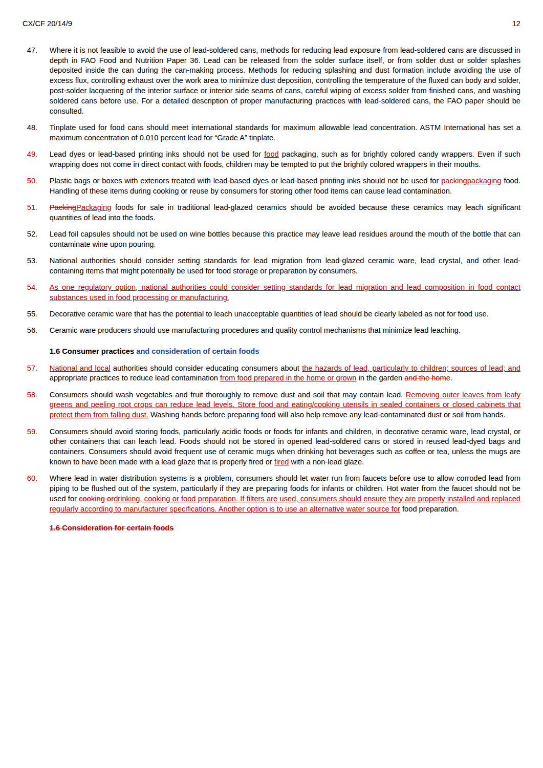CX/CF 20/14/9 12
Where it is not feasible to avoid the use of lead-soldered cans, methods for reducing lead exposure from lead-soldered cans are discussed in depth in FAO Food and Nutrition Paper 36. Lead can be released from the solder surface itself, or from solder dust or solder splashes deposited inside the can during the can-making process. Methods for reducing splashing and dust formation include avoiding the use of excess flux, controlling exhaust over the work area to minimize dust deposition, controlling the temperature of the fluxed can body and solder, post-solder lacquering of the interior surface or interior side seams of cans, careful wiping of excess solder from finished cans, and washing soldered cans before use. For a detailed description of proper manufacturing practices with lead-soldered cans, the FAO paper should be consulted.
Tinplate used for food cans should meet international standards for maximum allowable lead concentration. ASTM International has set a maximum concentration of 0.010 percent lead for “Grade A” tinplate.
Lead dyes or lead-based printing inks should not be used for food packaging, such as for brightly colored candy wrappers. Even if such wrapping does not come in direct contact with foods, children may be tempted to put the brightly colored wrappers in their mouths.
Plastic bags or boxes with exteriors treated with lead-based dyes or lead-based printing inks should not be used for packing packaging food. Handling of these items during cooking or reuse by consumers for storing other food items can cause lead contamination.
Packing Packaging foods for sale in traditional lead-glazed ceramics should be avoided because these ceramics may leach significant quantities of lead into the foods.
Lead foil capsules should not be used on wine bottles because this practice may leave lead residues around the mouth of the bottle that can contaminate wine upon pouring.
National authorities should consider setting standards for lead migration from lead-glazed ceramic ware, lead crystal, and other lead-containing items that might potentially be used for food storage or preparation by consumers.
As one regulatory option, national authorities could consider setting standards for lead migration and lead composition in food contact substances used in food processing or manufacturing.
Decorative ceramic ware that has the potential to leach unacceptable quantities of lead should be clearly labeled as not for food use.
Ceramic ware producers should use manufacturing procedures and quality control mechanisms that minimize lead leaching.
1.6 Consumer practices and consideration of certain foods
National and local authorities should consider educating consumers about the hazards of lead, particularly to children; sources of lead; and appropriate practices to reduce lead contamination from food prepared in the home or grown in the garden and the home.
Consumers should wash vegetables and fruit thoroughly to remove dust and soil that may contain lead. Removing outer leaves from leafy greens and peeling root crops can reduce lead levels. Store food and eating/cooking utensils in sealed containers or closed cabinets that protect them from falling dust. Washing hands before preparing food will also help remove any lead-contaminated dust or soil from hands.
Consumers should avoid storing foods, particularly acidic foods or foods for infants and children, in decorative ceramic ware, lead crystal, or other containers that can leach lead. Foods should not be stored in opened lead-soldered cans or stored in reused lead-dyed bags and containers. Consumers should avoid frequent use of ceramic mugs when drinking hot beverages such as coffee or tea, unless the mugs are known to have been made with a lead glaze that is properly fired or fired with a non-lead glaze.
Where lead in water distribution systems is a problem, consumers should let water run from faucets before use to allow corroded lead from piping to be flushed out of the system, particularly if they are preparing foods for infants or children. Hot water from the faucet should not be used for cooking or drinking, cooking or food preparation. If filters are used, consumers should ensure they are properly installed and replaced regularly according to manufacturer specifications. Another option is to use an alternative water source for food preparation.
1.6 Consideration for certain foods